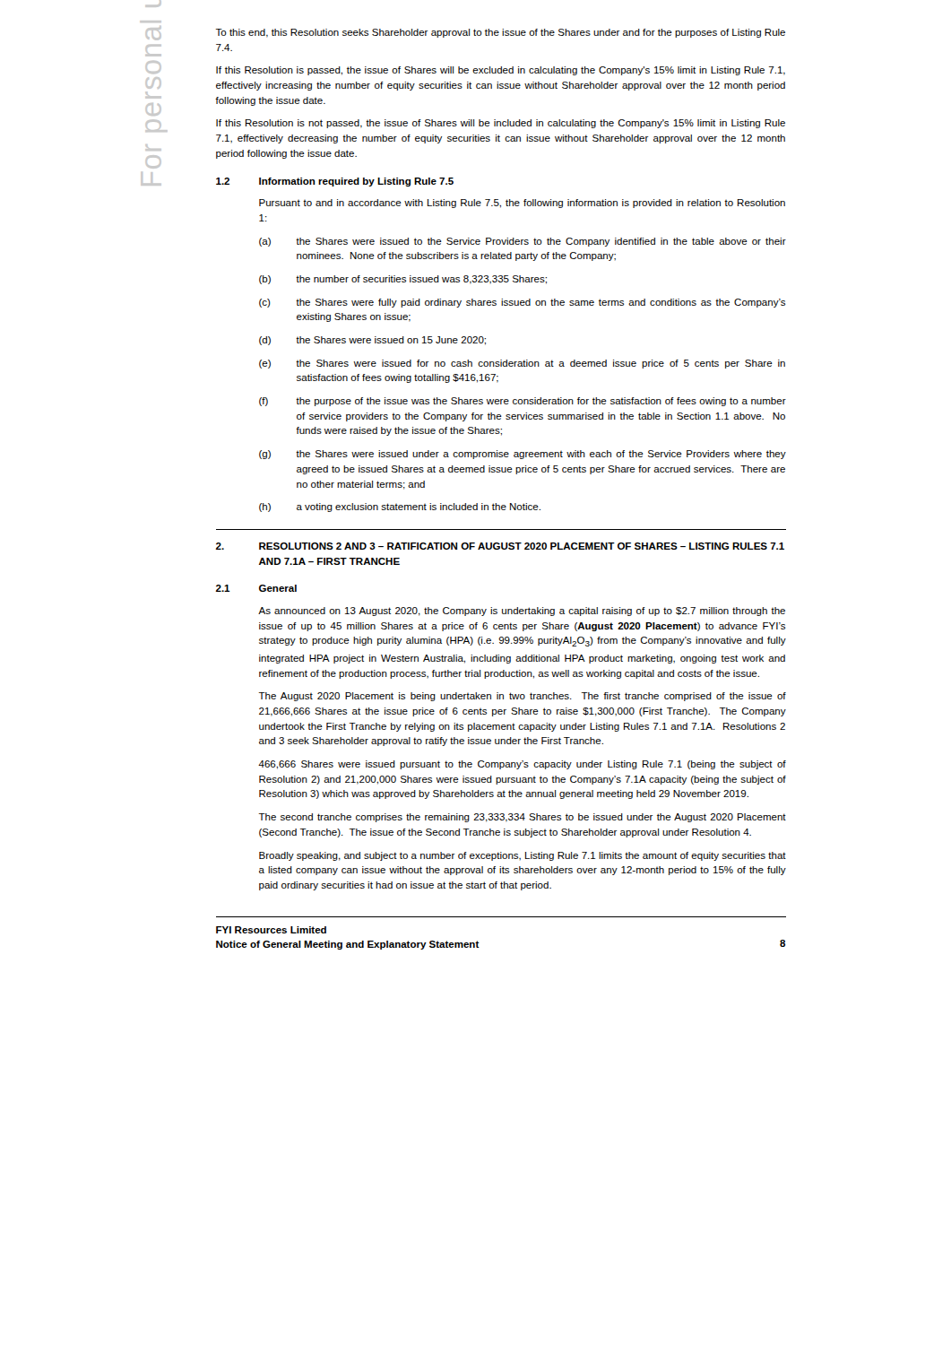For personal use only
To this end, this Resolution seeks Shareholder approval to the issue of the Shares under and for the purposes of Listing Rule 7.4.
If this Resolution is passed, the issue of Shares will be excluded in calculating the Company's 15% limit in Listing Rule 7.1, effectively increasing the number of equity securities it can issue without Shareholder approval over the 12 month period following the issue date.
If this Resolution is not passed, the issue of Shares will be included in calculating the Company's 15% limit in Listing Rule 7.1, effectively decreasing the number of equity securities it can issue without Shareholder approval over the 12 month period following the issue date.
1.2
Information required by Listing Rule 7.5
Pursuant to and in accordance with Listing Rule 7.5, the following information is provided in relation to Resolution 1:
the Shares were issued to the Service Providers to the Company identified in the table above or their nominees. None of the subscribers is a related party of the Company;
the number of securities issued was 8,323,335 Shares;
the Shares were fully paid ordinary shares issued on the same terms and conditions as the Company’s existing Shares on issue;
the Shares were issued on 15 June 2020;
the Shares were issued for no cash consideration at a deemed issue price of 5 cents per Share in satisfaction of fees owing totalling $416,167;
the purpose of the issue was the Shares were consideration for the satisfaction of fees owing to a number of service providers to the Company for the services summarised in the table in Section 1.1 above. No funds were raised by the issue of the Shares;
the Shares were issued under a compromise agreement with each of the Service Providers where they agreed to be issued Shares at a deemed issue price of 5 cents per Share for accrued services. There are no other material terms; and
a voting exclusion statement is included in the Notice.
2.
RESOLUTIONS 2 AND 3 – RATIFICATION OF AUGUST 2020 PLACEMENT OF SHARES – LISTING RULES 7.1 AND 7.1A – FIRST TRANCHE
2.1
General
As announced on 13 August 2020, the Company is undertaking a capital raising of up to $2.7 million through the issue of up to 45 million Shares at a price of 6 cents per Share (August 2020 Placement) to advance FYI’s strategy to produce high purity alumina (HPA) (i.e. 99.99% purityAl2O3) from the Company’s innovative and fully integrated HPA project in Western Australia, including additional HPA product marketing, ongoing test work and refinement of the production process, further trial production, as well as working capital and costs of the issue.
The August 2020 Placement is being undertaken in two tranches. The first tranche comprised of the issue of 21,666,666 Shares at the issue price of 6 cents per Share to raise $1,300,000 (First Tranche). The Company undertook the First Tranche by relying on its placement capacity under Listing Rules 7.1 and 7.1A. Resolutions 2 and 3 seek Shareholder approval to ratify the issue under the First Tranche.
466,666 Shares were issued pursuant to the Company’s capacity under Listing Rule 7.1 (being the subject of Resolution 2) and 21,200,000 Shares were issued pursuant to the Company’s 7.1A capacity (being the subject of Resolution 3) which was approved by Shareholders at the annual general meeting held 29 November 2019.
The second tranche comprises the remaining 23,333,334 Shares to be issued under the August 2020 Placement (Second Tranche). The issue of the Second Tranche is subject to Shareholder approval under Resolution 4.
Broadly speaking, and subject to a number of exceptions, Listing Rule 7.1 limits the amount of equity securities that a listed company can issue without the approval of its shareholders over any 12-month period to 15% of the fully paid ordinary securities it had on issue at the start of that period.
FYI Resources Limited
Notice of General Meeting and Explanatory Statement
8